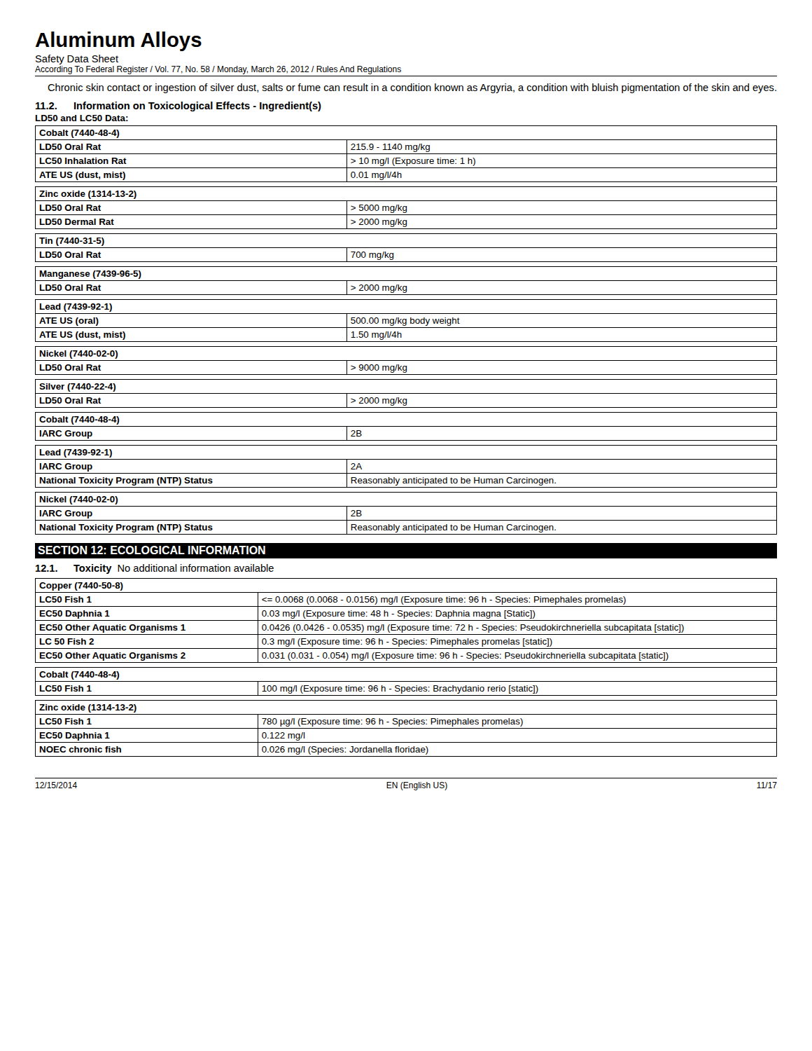Aluminum Alloys
Safety Data Sheet
According To Federal Register / Vol. 77, No. 58 / Monday, March 26, 2012 / Rules And Regulations
Chronic skin contact or ingestion of silver dust, salts or fume can result in a condition known as Argyria, a condition with bluish pigmentation of the skin and eyes.
11.2. Information on Toxicological Effects - Ingredient(s)
LD50 and LC50 Data:
| Cobalt (7440-48-4) |
| LD50 Oral Rat | 215.9 - 1140 mg/kg |
| LC50 Inhalation Rat | > 10 mg/l (Exposure time: 1 h) |
| ATE US (dust, mist) | 0.01 mg/l/4h |
| Zinc oxide (1314-13-2) |
| LD50 Oral Rat | > 5000 mg/kg |
| LD50 Dermal Rat | > 2000 mg/kg |
| Tin (7440-31-5) |
| LD50 Oral Rat | 700 mg/kg |
| Manganese (7439-96-5) |
| LD50 Oral Rat | > 2000 mg/kg |
| Lead (7439-92-1) |
| ATE US (oral) | 500.00 mg/kg body weight |
| ATE US (dust, mist) | 1.50 mg/l/4h |
| Nickel (7440-02-0) |
| LD50 Oral Rat | > 9000 mg/kg |
| Silver (7440-22-4) |
| LD50 Oral Rat | > 2000 mg/kg |
| Cobalt (7440-48-4) |
| IARC Group | 2B |
| Lead (7439-92-1) |
| IARC Group | 2A |
| National Toxicity Program (NTP) Status | Reasonably anticipated to be Human Carcinogen. |
| Nickel (7440-02-0) |
| IARC Group | 2B |
| National Toxicity Program (NTP) Status | Reasonably anticipated to be Human Carcinogen. |
SECTION 12: ECOLOGICAL INFORMATION
12.1. Toxicity No additional information available
| Copper (7440-50-8) |
| LC50 Fish 1 | <= 0.0068 (0.0068 - 0.0156) mg/l (Exposure time: 96 h - Species: Pimephales promelas) |
| EC50 Daphnia 1 | 0.03 mg/l (Exposure time: 48 h - Species: Daphnia magna [Static]) |
| EC50 Other Aquatic Organisms 1 | 0.0426 (0.0426 - 0.0535) mg/l (Exposure time: 72 h - Species: Pseudokirchneriella subcapitata [static]) |
| LC 50 Fish 2 | 0.3 mg/l (Exposure time: 96 h - Species: Pimephales promelas [static]) |
| EC50 Other Aquatic Organisms 2 | 0.031 (0.031 - 0.054) mg/l (Exposure time: 96 h - Species: Pseudokirchneriella subcapitata [static]) |
| Cobalt (7440-48-4) |
| LC50 Fish 1 | 100 mg/l (Exposure time: 96 h - Species: Brachydanio rerio [static]) |
| Zinc oxide (1314-13-2) |
| LC50 Fish 1 | 780 µg/l (Exposure time: 96 h - Species: Pimephales promelas) |
| EC50 Daphnia 1 | 0.122 mg/l |
| NOEC chronic fish | 0.026 mg/l (Species: Jordanella floridae) |
12/15/2014 EN (English US) 11/17